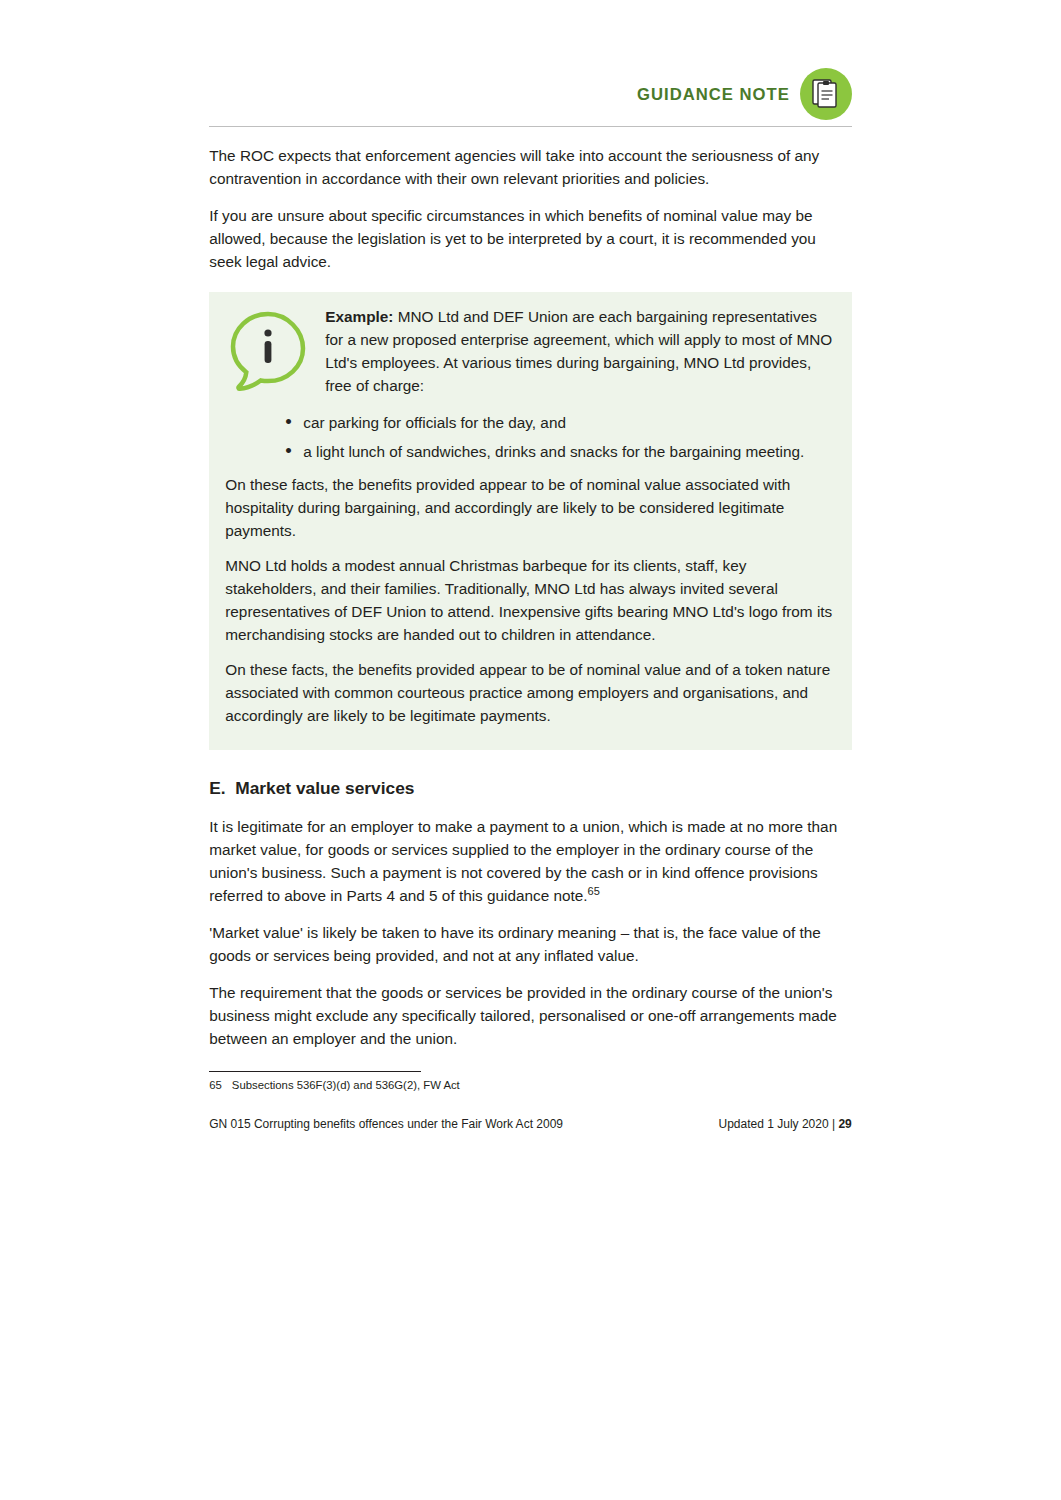GUIDANCE NOTE
The ROC expects that enforcement agencies will take into account the seriousness of any contravention in accordance with their own relevant priorities and policies.
If you are unsure about specific circumstances in which benefits of nominal value may be allowed, because the legislation is yet to be interpreted by a court, it is recommended you seek legal advice.
Example: MNO Ltd and DEF Union are each bargaining representatives for a new proposed enterprise agreement, which will apply to most of MNO Ltd's employees. At various times during bargaining, MNO Ltd provides, free of charge:
car parking for officials for the day, and
a light lunch of sandwiches, drinks and snacks for the bargaining meeting.
On these facts, the benefits provided appear to be of nominal value associated with hospitality during bargaining, and accordingly are likely to be considered legitimate payments.
MNO Ltd holds a modest annual Christmas barbeque for its clients, staff, key stakeholders, and their families. Traditionally, MNO Ltd has always invited several representatives of DEF Union to attend. Inexpensive gifts bearing MNO Ltd's logo from its merchandising stocks are handed out to children in attendance.
On these facts, the benefits provided appear to be of nominal value and of a token nature associated with common courteous practice among employers and organisations, and accordingly are likely to be legitimate payments.
E. Market value services
It is legitimate for an employer to make a payment to a union, which is made at no more than market value, for goods or services supplied to the employer in the ordinary course of the union's business. Such a payment is not covered by the cash or in kind offence provisions referred to above in Parts 4 and 5 of this guidance note.65
'Market value' is likely be taken to have its ordinary meaning – that is, the face value of the goods or services being provided, and not at any inflated value.
The requirement that the goods or services be provided in the ordinary course of the union's business might exclude any specifically tailored, personalised or one-off arrangements made between an employer and the union.
65 Subsections 536F(3)(d) and 536G(2), FW Act
GN 015 Corrupting benefits offences under the Fair Work Act 2009 Updated 1 July 2020 | 29